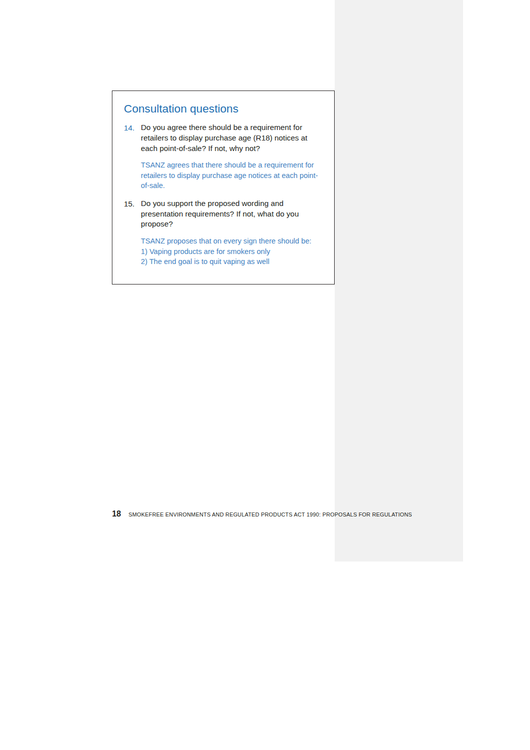Consultation questions
Do you agree there should be a requirement for retailers to display purchase age (R18) notices at each point-of-sale? If not, why not?
TSANZ agrees that there should be a requirement for retailers to display purchase age notices at each point-of-sale.
Do you support the proposed wording and presentation requirements? If not, what do you propose?
TSANZ proposes that on every sign there should be:
1) Vaping products are for smokers only
2) The end goal is to quit vaping as well
18 Smokefree Environments and Regulated Products Act 1990: Proposals for Regulations